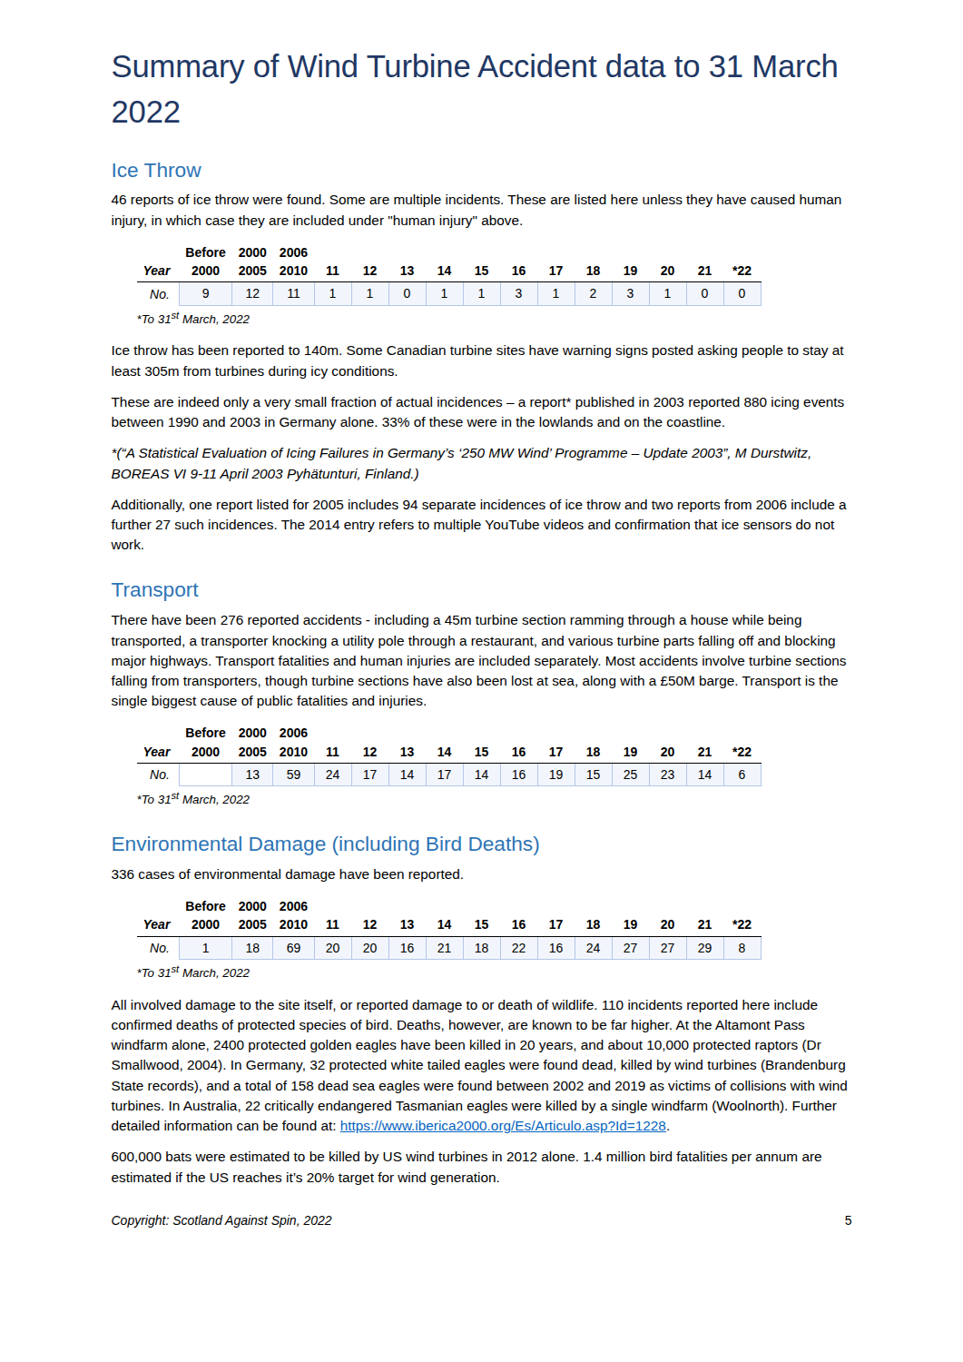Summary of Wind Turbine Accident data to 31 March 2022
Ice Throw
46 reports of ice throw were found. Some are multiple incidents. These are listed here unless they have caused human injury, in which case they are included under "human injury" above.
| Year | Before 2000 | 2000 2005 | 2006 2010 | 11 | 12 | 13 | 14 | 15 | 16 | 17 | 18 | 19 | 20 | 21 | *22 |
| --- | --- | --- | --- | --- | --- | --- | --- | --- | --- | --- | --- | --- | --- | --- | --- |
| No. | 9 | 12 | 11 | 1 | 1 | 0 | 1 | 1 | 3 | 1 | 2 | 3 | 1 | 0 | 0 |
*To 31st March, 2022
Ice throw has been reported to 140m. Some Canadian turbine sites have warning signs posted asking people to stay at least 305m from turbines during icy conditions.
These are indeed only a very small fraction of actual incidences – a report* published in 2003 reported 880 icing events between 1990 and 2003 in Germany alone. 33% of these were in the lowlands and on the coastline.
*(“A Statistical Evaluation of Icing Failures in Germany’s ‘250 MW Wind’ Programme – Update 2003”, M Durstwitz, BOREAS VI 9-11 April 2003 Pyhätunturi, Finland.)
Additionally, one report listed for 2005 includes 94 separate incidences of ice throw and two reports from 2006 include a further 27 such incidences. The 2014 entry refers to multiple YouTube videos and confirmation that ice sensors do not work.
Transport
There have been 276 reported accidents - including a 45m turbine section ramming through a house while being transported, a transporter knocking a utility pole through a restaurant, and various turbine parts falling off and blocking major highways. Transport fatalities and human injuries are included separately. Most accidents involve turbine sections falling from transporters, though turbine sections have also been lost at sea, along with a £50M barge. Transport is the single biggest cause of public fatalities and injuries.
| Year | Before 2000 | 2000 2005 | 2006 2010 | 11 | 12 | 13 | 14 | 15 | 16 | 17 | 18 | 19 | 20 | 21 | *22 |
| --- | --- | --- | --- | --- | --- | --- | --- | --- | --- | --- | --- | --- | --- | --- | --- |
| No. | | 13 | 59 | 24 | 17 | 14 | 17 | 14 | 16 | 19 | 15 | 25 | 23 | 14 | 6 |
*To 31st March, 2022
Environmental Damage (including Bird Deaths)
336 cases of environmental damage have been reported.
| Year | Before 2000 | 2000 2005 | 2006 2010 | 11 | 12 | 13 | 14 | 15 | 16 | 17 | 18 | 19 | 20 | 21 | *22 |
| --- | --- | --- | --- | --- | --- | --- | --- | --- | --- | --- | --- | --- | --- | --- | --- |
| No. | 1 | 18 | 69 | 20 | 20 | 16 | 21 | 18 | 22 | 16 | 24 | 27 | 27 | 29 | 8 |
*To 31st March, 2022
All involved damage to the site itself, or reported damage to or death of wildlife. 110 incidents reported here include confirmed deaths of protected species of bird. Deaths, however, are known to be far higher. At the Altamont Pass windfarm alone, 2400 protected golden eagles have been killed in 20 years, and about 10,000 protected raptors (Dr Smallwood, 2004). In Germany, 32 protected white tailed eagles were found dead, killed by wind turbines (Brandenburg State records), and a total of 158 dead sea eagles were found between 2002 and 2019 as victims of collisions with wind turbines. In Australia, 22 critically endangered Tasmanian eagles were killed by a single windfarm (Woolnorth). Further detailed information can be found at: https://www.iberica2000.org/Es/Articulo.asp?Id=1228.
600,000 bats were estimated to be killed by US wind turbines in 2012 alone. 1.4 million bird fatalities per annum are estimated if the US reaches it’s 20% target for wind generation.
Copyright: Scotland Against Spin, 2022 5